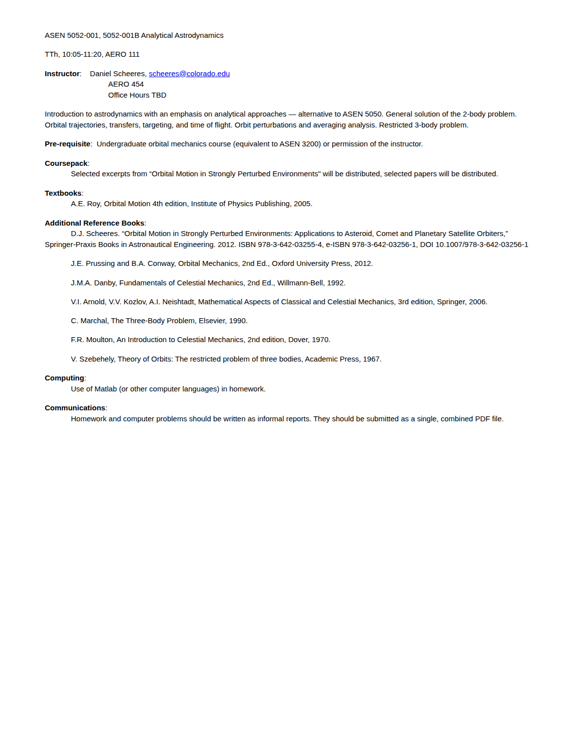ASEN 5052-001, 5052-001B Analytical Astrodynamics
TTh, 10:05-11:20, AERO 111
Instructor: Daniel Scheeres, scheeres@colorado.edu
AERO 454
Office Hours TBD
Introduction to astrodynamics with an emphasis on analytical approaches — alternative to ASEN 5050. General solution of the 2-body problem. Orbital trajectories, transfers, targeting, and time of flight. Orbit perturbations and averaging analysis. Restricted 3-body problem.
Pre-requisite: Undergraduate orbital mechanics course (equivalent to ASEN 3200) or permission of the instructor.
Coursepack:
Selected excerpts from “Orbital Motion in Strongly Perturbed Environments" will be distributed, selected papers will be distributed.
Textbooks:
A.E. Roy, Orbital Motion 4th edition, Institute of Physics Publishing, 2005.
Additional Reference Books:
D.J. Scheeres. “Orbital Motion in Strongly Perturbed Environments: Applications to Asteroid, Comet and Planetary Satellite Orbiters,” Springer-Praxis Books in Astronautical Engineering. 2012. ISBN 978-3-642-03255-4, e-ISBN 978-3-642-03256-1, DOI 10.1007/978-3-642-03256-1
J.E. Prussing and B.A. Conway, Orbital Mechanics, 2nd Ed., Oxford University Press, 2012.
J.M.A. Danby, Fundamentals of Celestial Mechanics, 2nd Ed., Willmann-Bell, 1992.
V.I. Arnold, V.V. Kozlov, A.I. Neishtadt, Mathematical Aspects of Classical and Celestial Mechanics, 3rd edition, Springer, 2006.
C. Marchal, The Three-Body Problem, Elsevier, 1990.
F.R. Moulton, An Introduction to Celestial Mechanics, 2nd edition, Dover, 1970.
V. Szebehely, Theory of Orbits: The restricted problem of three bodies, Academic Press, 1967.
Computing:
Use of Matlab (or other computer languages) in homework.
Communications:
Homework and computer problems should be written as informal reports. They should be submitted as a single, combined PDF file.